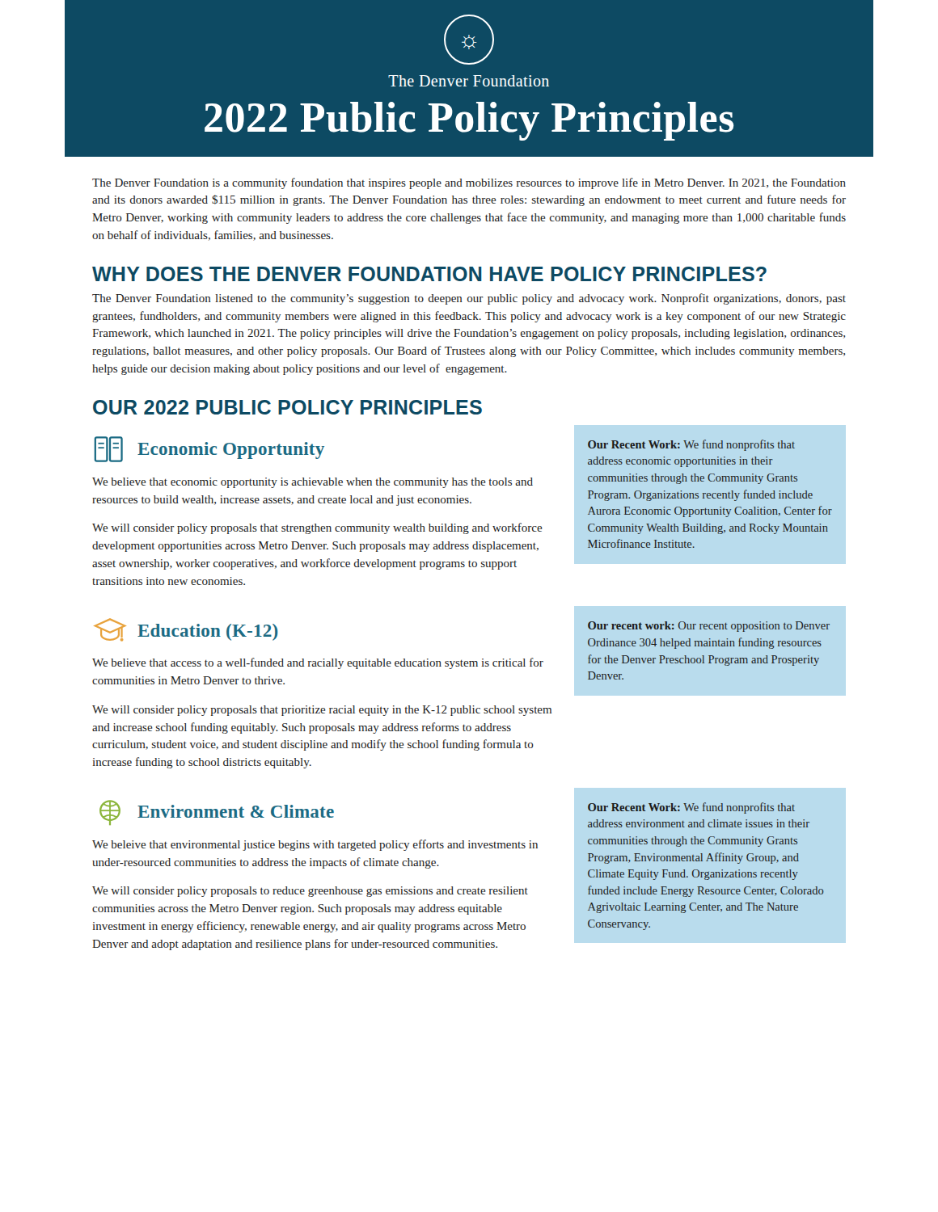☼
The Denver Foundation
2022 Public Policy Principles
The Denver Foundation is a community foundation that inspires people and mobilizes resources to improve life in Metro Denver. In 2021, the Foundation and its donors awarded $115 million in grants. The Denver Foundation has three roles: stewarding an endowment to meet current and future needs for Metro Denver, working with community leaders to address the core challenges that face the community, and managing more than 1,000 charitable funds on behalf of individuals, families, and businesses.
Why does The Denver Foundation have policy principles?
The Denver Foundation listened to the community’s suggestion to deepen our public policy and advocacy work. Nonprofit organizations, donors, past grantees, fundholders, and community members were aligned in this feedback. This policy and advocacy work is a key component of our new Strategic Framework, which launched in 2021. The policy principles will drive the Foundation’s engagement on policy proposals, including legislation, ordinances, regulations, ballot measures, and other policy proposals. Our Board of Trustees along with our Policy Committee, which includes community members, helps guide our decision making about policy positions and our level of engagement.
Our 2022 Public Policy Principles
Economic Opportunity
We believe that economic opportunity is achievable when the community has the tools and resources to build wealth, increase assets, and create local and just economies.
We will consider policy proposals that strengthen community wealth building and workforce development opportunities across Metro Denver. Such proposals may address displacement, asset ownership, worker cooperatives, and workforce development programs to support transitions into new economies.
Our Recent Work: We fund nonprofits that address economic opportunities in their communities through the Community Grants Program. Organizations recently funded include Aurora Economic Opportunity Coalition, Center for Community Wealth Building, and Rocky Mountain Microfinance Institute.
Education (K-12)
We believe that access to a well-funded and racially equitable education system is critical for communities in Metro Denver to thrive.
We will consider policy proposals that prioritize racial equity in the K-12 public school system and increase school funding equitably. Such proposals may address reforms to address curriculum, student voice, and student discipline and modify the school funding formula to increase funding to school districts equitably.
Our recent work: Our recent opposition to Denver Ordinance 304 helped maintain funding resources for the Denver Preschool Program and Prosperity Denver.
Environment & Climate
We beleive that environmental justice begins with targeted policy efforts and investments in under-resourced communities to address the impacts of climate change.
We will consider policy proposals to reduce greenhouse gas emissions and create resilient communities across the Metro Denver region. Such proposals may address equitable investment in energy efficiency, renewable energy, and air quality programs across Metro Denver and adopt adaptation and resilience plans for under-resourced communities.
Our Recent Work: We fund nonprofits that address environment and climate issues in their communities through the Community Grants Program, Environmental Affinity Group, and Climate Equity Fund. Organizations recently funded include Energy Resource Center, Colorado Agrivoltaic Learning Center, and The Nature Conservancy.